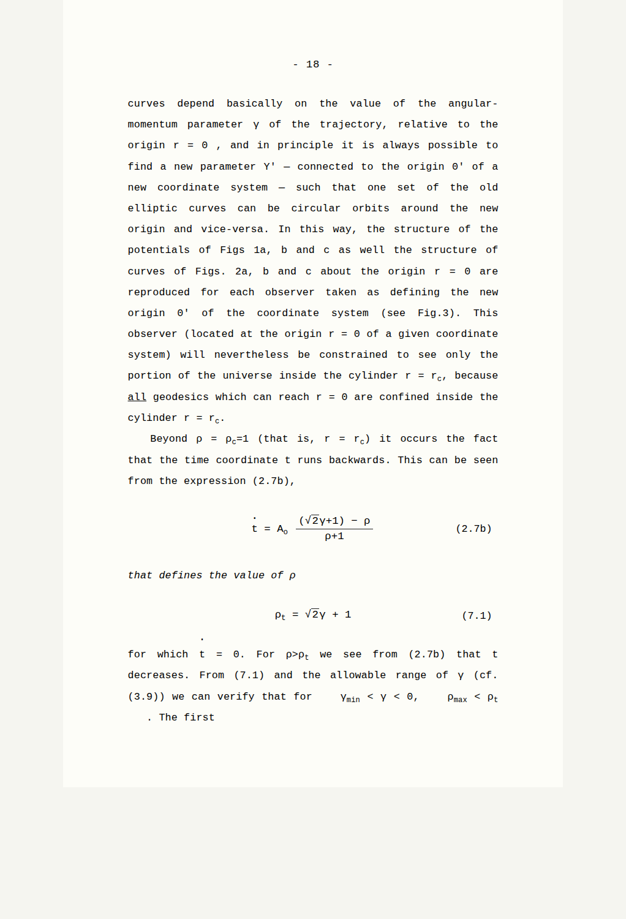- 18 -
curves depend basically on the value of the angular-momentum parameter γ of the trajectory, relative to the origin r = 0 , and in principle it is always possible to find a new parameter Υ' — connected to the origin 0' of a new coordinate system — such that one set of the old elliptic curves can be circular orbits around the new origin and vice-versa. In this way, the structure of the potentials of Figs 1a, b and c as well the structure of curves of Figs. 2a, b and c about the origin r = 0 are reproduced for each observer taken as defining the new origin 0' of the coordinate system (see Fig.3). This observer (located at the origin r = 0 of a given coordinate system) will nevertheless be constrained to see only the portion of the universe inside the cylinder r = rc, because all geodesics which can reach r = 0 are confined inside the cylinder r = rc.
Beyond ρ = ρc=1 (that is, r = rc) it occurs the fact that the time coordinate t runs backwards. This can be seen from the expression (2.7b),
t = Ao (√2γ+1) − ρ ρ+1 (2.7b)
that defines the value of ρ
ρt = √2γ + 1 (7.1)
for which t = 0. For ρ>ρt we see from (2.7b) that t decreases. From (7.1) and the allowable range of γ (cf.(3.9)) we can verify that for γmin < γ < 0, ρmax < ρt . The first